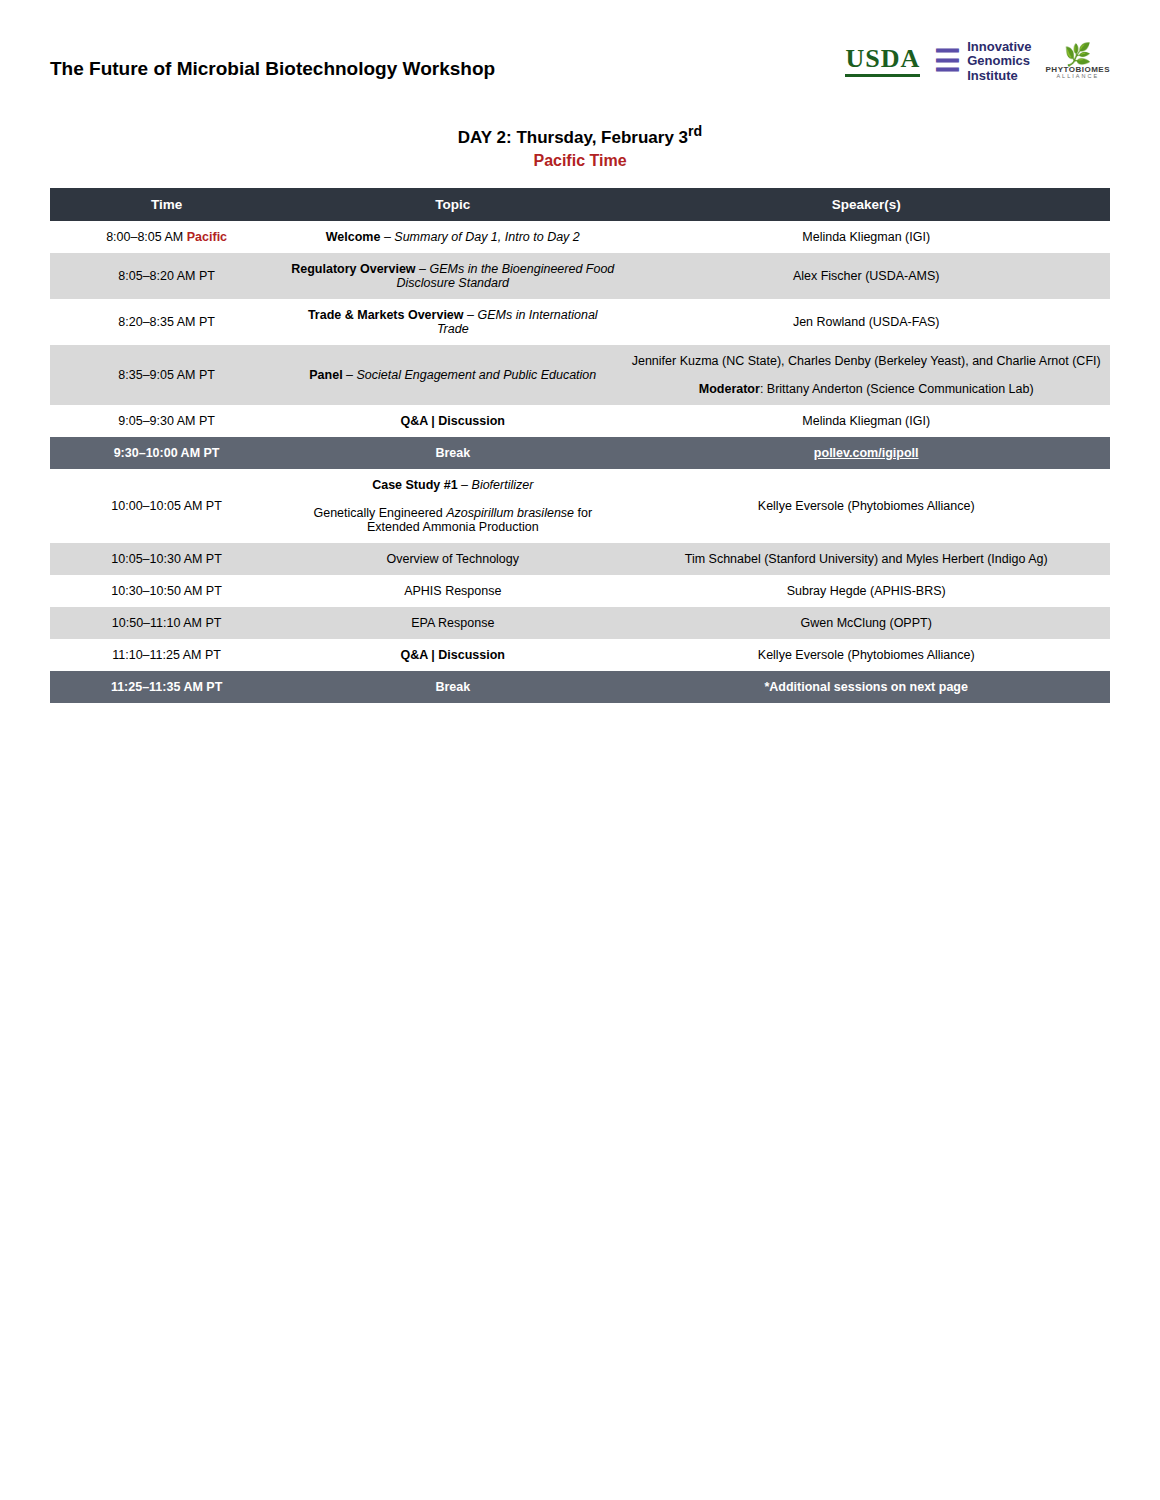The Future of Microbial Biotechnology Workshop
USDA
☰ Innovative
Genomics
Institute
🌿
PHYTOBIOMES
ALLIANCE
DAY 2: Thursday, February 3rd
Pacific Time
| Time | Topic | Speaker(s) |
| --- | --- | --- |
| 8:00–8:05 AM Pacific | Welcome – Summary of Day 1, Intro to Day 2 | Melinda Kliegman (IGI) |
| 8:05–8:20 AM PT | Regulatory Overview – GEMs in the Bioengineered Food Disclosure Standard | Alex Fischer (USDA-AMS) |
| 8:20–8:35 AM PT | Trade & Markets Overview – GEMs in International Trade | Jen Rowland (USDA-FAS) |
| 8:35–9:05 AM PT | Panel – Societal Engagement and Public Education | Jennifer Kuzma (NC State), Charles Denby (Berkeley Yeast), and Charlie Arnot (CFI) Moderator : Brittany Anderton (Science Communication Lab) |
| 9:05–9:30 AM PT | Q&A / Discussion | Melinda Kliegman (IGI) |
| 9:30–10:00 AM PT | Break | pollev.com/igipoll |
| 10:00–10:05 AM PT | Case Study #1 – Biofertilizer Genetically Engineered Azospirillum brasilense for Extended Ammonia Production | Kellye Eversole (Phytobiomes Alliance) |
| 10:05–10:30 AM PT | Overview of Technology | Tim Schnabel (Stanford University) and Myles Herbert (Indigo Ag) |
| 10:30–10:50 AM PT | APHIS Response | Subray Hegde (APHIS-BRS) |
| 10:50–11:10 AM PT | EPA Response | Gwen McClung (OPPT) |
| 11:10–11:25 AM PT | Q&A / Discussion | Kellye Eversole (Phytobiomes Alliance) |
| 11:25–11:35 AM PT | Break | *Additional sessions on next page |